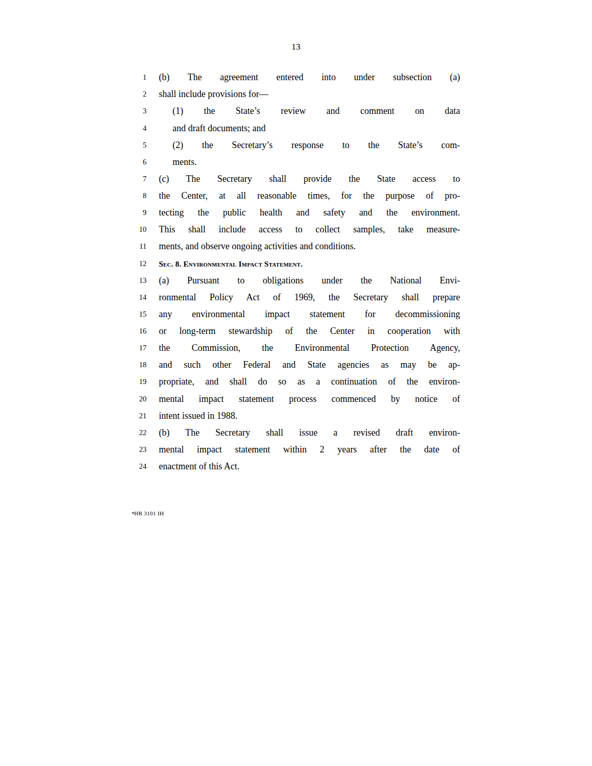13
(b) The agreement entered into under subsection (a)
shall include provisions for—
(1) the State’s review and comment on data
and draft documents; and
(2) the Secretary’s response to the State’s com-
ments.
(c) The Secretary shall provide the State access to
the Center, at all reasonable times, for the purpose of pro-
tecting the public health and safety and the environment.
This shall include access to collect samples, take measure-
ments, and observe ongoing activities and conditions.
Sec. 8. Environmental Impact Statement.
(a) Pursuant to obligations under the National Envi-
ronmental Policy Act of 1969, the Secretary shall prepare
any environmental impact statement for decommissioning
or long-term stewardship of the Center in cooperation with
the Commission, the Environmental Protection Agency,
and such other Federal and State agencies as may be ap-
propriate, and shall do so as a continuation of the environ-
mental impact statement process commenced by notice of
intent issued in 1988.
(b) The Secretary shall issue a revised draft environ-
mental impact statement within 2 years after the date of
enactment of this Act.
•HR 3101 IH